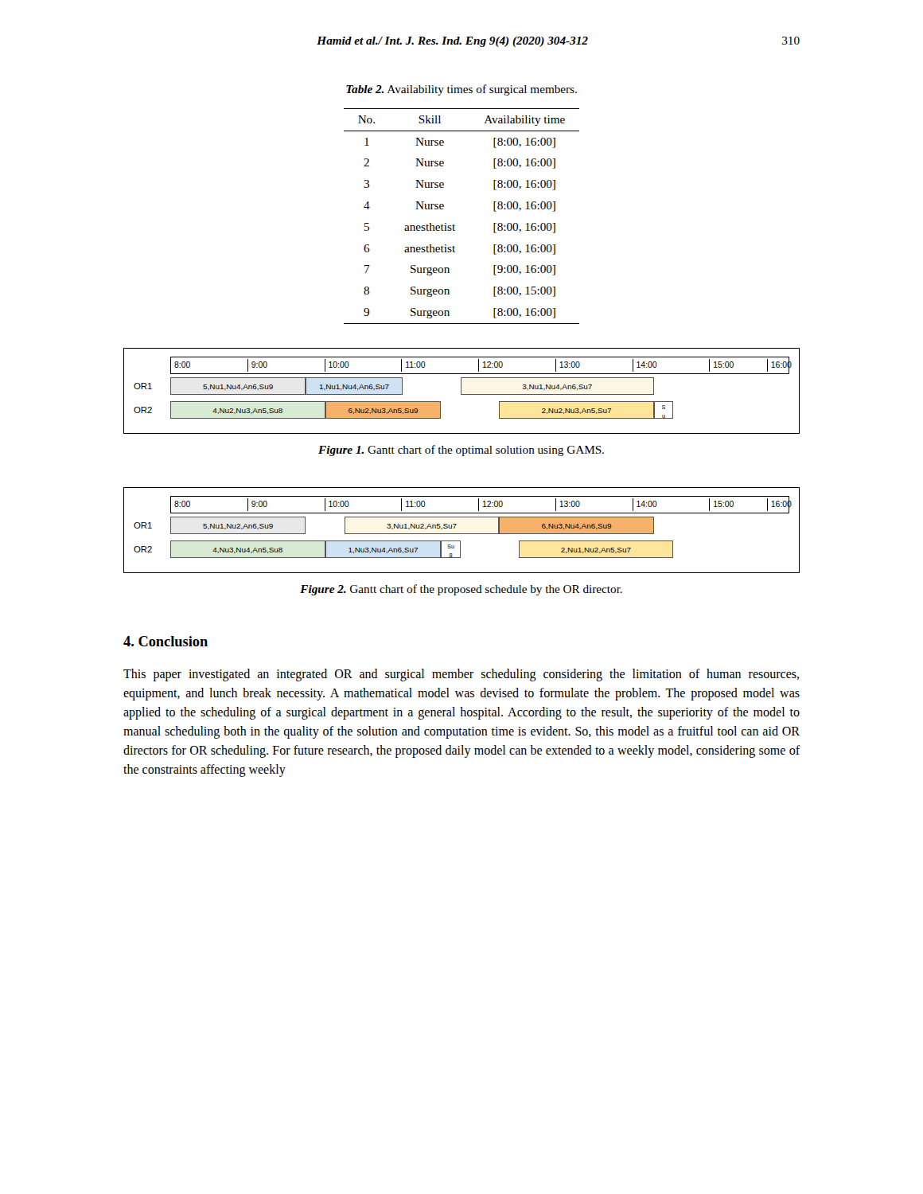Hamid et al./ Int. J. Res. Ind. Eng 9(4) (2020) 304-312 310
Table 2. Availability times of surgical members.
| No. | Skill | Availability time |
| --- | --- | --- |
| 1 | Nurse | [8:00, 16:00] |
| 2 | Nurse | [8:00, 16:00] |
| 3 | Nurse | [8:00, 16:00] |
| 4 | Nurse | [8:00, 16:00] |
| 5 | anesthetist | [8:00, 16:00] |
| 6 | anesthetist | [8:00, 16:00] |
| 7 | Surgeon | [9:00, 16:00] |
| 8 | Surgeon | [8:00, 15:00] |
| 9 | Surgeon | [8:00, 16:00] |
| | / 8:00 / 9:00 / 10:00 / 11:00 / 12:00 / 13:00 / 14:00 / 15:00 / 16:00 / |
| OR1 | / 5,Nu1,Nu4,An6,Su9 / 1,Nu1,Nu4,An6,Su7 / / 3,Nu1,Nu4,An6,Su7 / / |
| OR2 | / 4,Nu2,Nu3,An5,Su8 / 6,Nu2,Nu3,An5,Su9 / / 2,Nu2,Nu3,An5,Su7 / S u / / |
Figure 1. Gantt chart of the optimal solution using GAMS.
| | / 8:00 / 9:00 / 10:00 / 11:00 / 12:00 / 13:00 / 14:00 / 15:00 / 16:00 / |
| OR1 | / 5,Nu1,Nu2,An6,Su9 / / 3,Nu1,Nu2,An5,Su7 / 6,Nu3,Nu4,An6,Su9 / / |
| OR2 | / 4,Nu3,Nu4,An5,Su8 / 1,Nu3,Nu4,An6,Su7 / Su 8 / / 2,Nu1,Nu2,An5,Su7 / / |
Figure 2. Gantt chart of the proposed schedule by the OR director.
4. Conclusion
This paper investigated an integrated OR and surgical member scheduling considering the limitation of human resources, equipment, and lunch break necessity. A mathematical model was devised to formulate the problem. The proposed model was applied to the scheduling of a surgical department in a general hospital. According to the result, the superiority of the model to manual scheduling both in the quality of the solution and computation time is evident. So, this model as a fruitful tool can aid OR directors for OR scheduling. For future research, the proposed daily model can be extended to a weekly model, considering some of the constraints affecting weekly